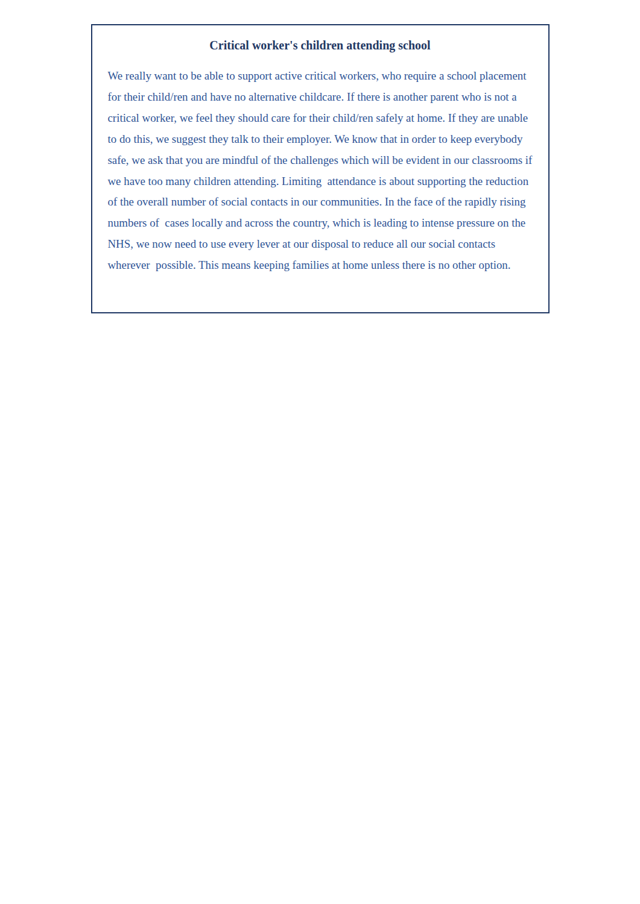Critical worker's children attending school
We really want to be able to support active critical workers, who require a school placement for their child/ren and have no alternative childcare. If there is another parent who is not a critical worker, we feel they should care for their child/ren safely at home. If they are unable to do this, we suggest they talk to their employer. We know that in order to keep everybody safe, we ask that you are mindful of the challenges which will be evident in our classrooms if we have too many children attending. Limiting attendance is about supporting the reduction of the overall number of social contacts in our communities. In the face of the rapidly rising numbers of cases locally and across the country, which is leading to intense pressure on the NHS, we now need to use every lever at our disposal to reduce all our social contacts wherever possible. This means keeping families at home unless there is no other option.